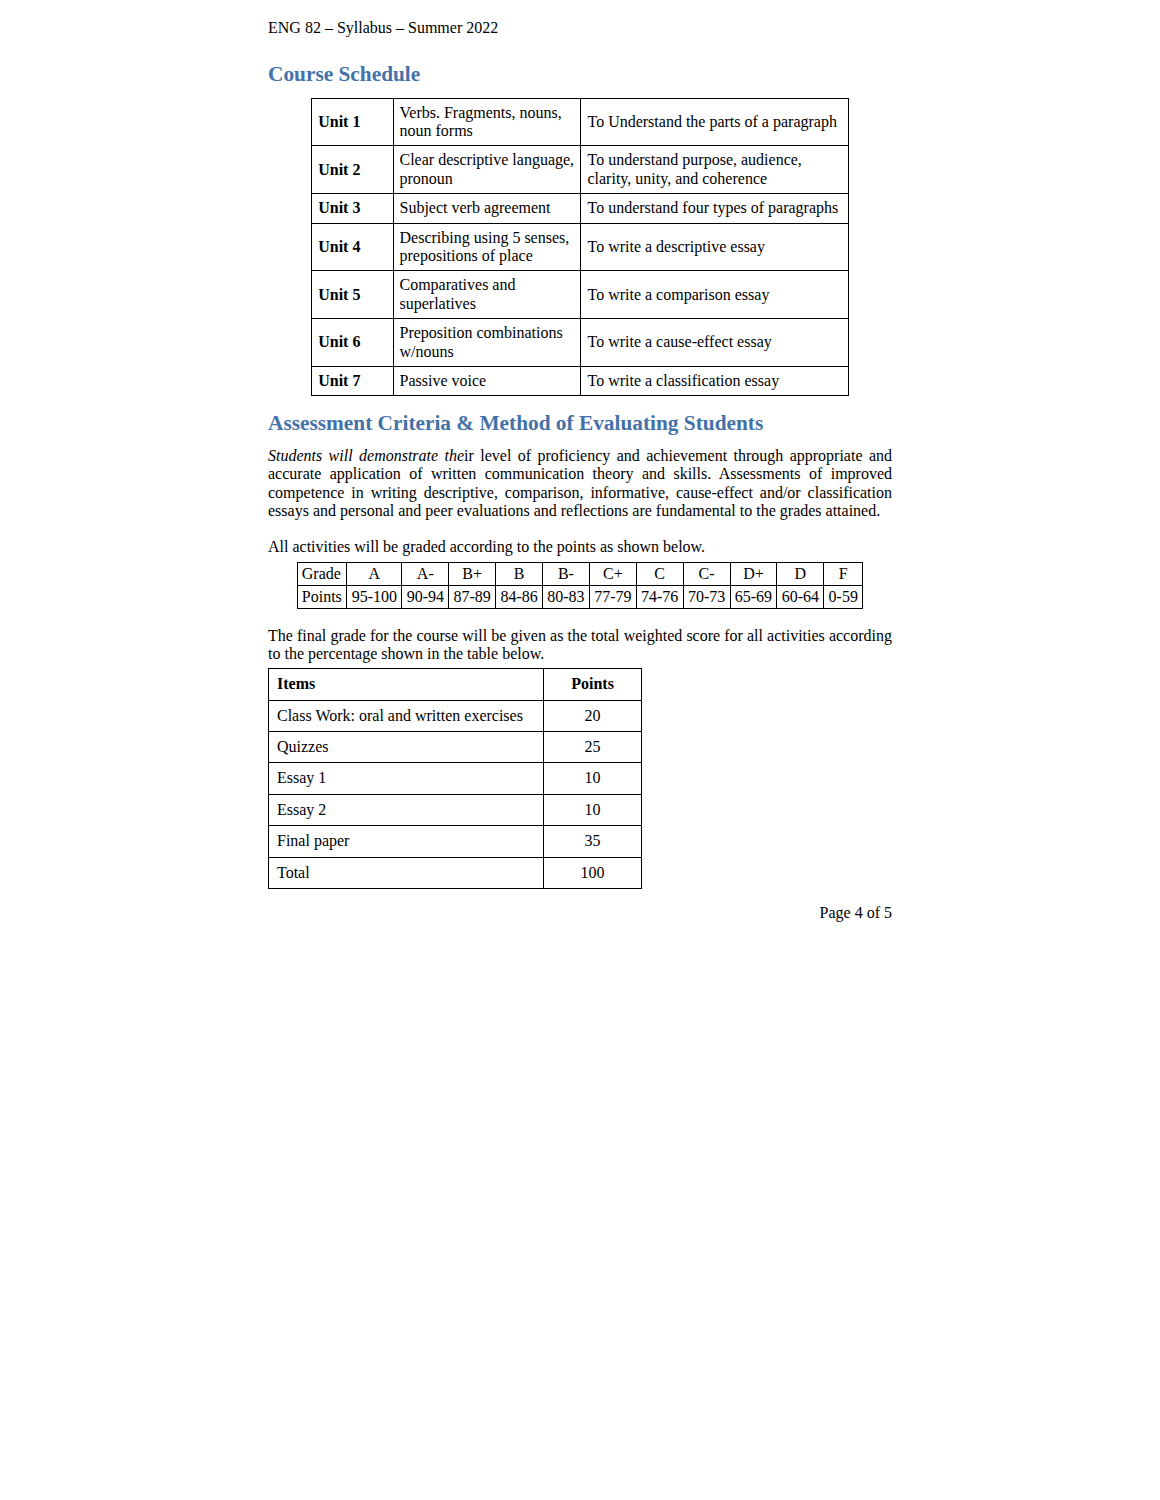ENG 82 – Syllabus – Summer 2022
Course Schedule
| Unit 1 | Verbs. Fragments, nouns, noun forms | To Understand the parts of a paragraph |
| Unit 2 | Clear descriptive language, pronoun | To understand purpose, audience, clarity, unity, and coherence |
| Unit 3 | Subject verb agreement | To understand four types of paragraphs |
| Unit 4 | Describing using 5 senses, prepositions of place | To write a descriptive essay |
| Unit 5 | Comparatives and superlatives | To write a comparison essay |
| Unit 6 | Preposition combinations w/nouns | To write a cause-effect essay |
| Unit 7 | Passive voice | To write a classification essay |
Assessment Criteria & Method of Evaluating Students
Students will demonstrate their level of proficiency and achievement through appropriate and accurate application of written communication theory and skills. Assessments of improved competence in writing descriptive, comparison, informative, cause-effect and/or classification essays and personal and peer evaluations and reflections are fundamental to the grades attained.
All activities will be graded according to the points as shown below.
| Grade | A | A- | B+ | B | B- | C+ | C | C- | D+ | D | F |
| Points | 95-100 | 90-94 | 87-89 | 84-86 | 80-83 | 77-79 | 74-76 | 70-73 | 65-69 | 60-64 | 0-59 |
The final grade for the course will be given as the total weighted score for all activities according to the percentage shown in the table below.
| Items | Points |
| --- | --- |
| Class Work: oral and written exercises | 20 |
| Quizzes | 25 |
| Essay 1 | 10 |
| Essay 2 | 10 |
| Final paper | 35 |
| Total | 100 |
Page 4 of 5